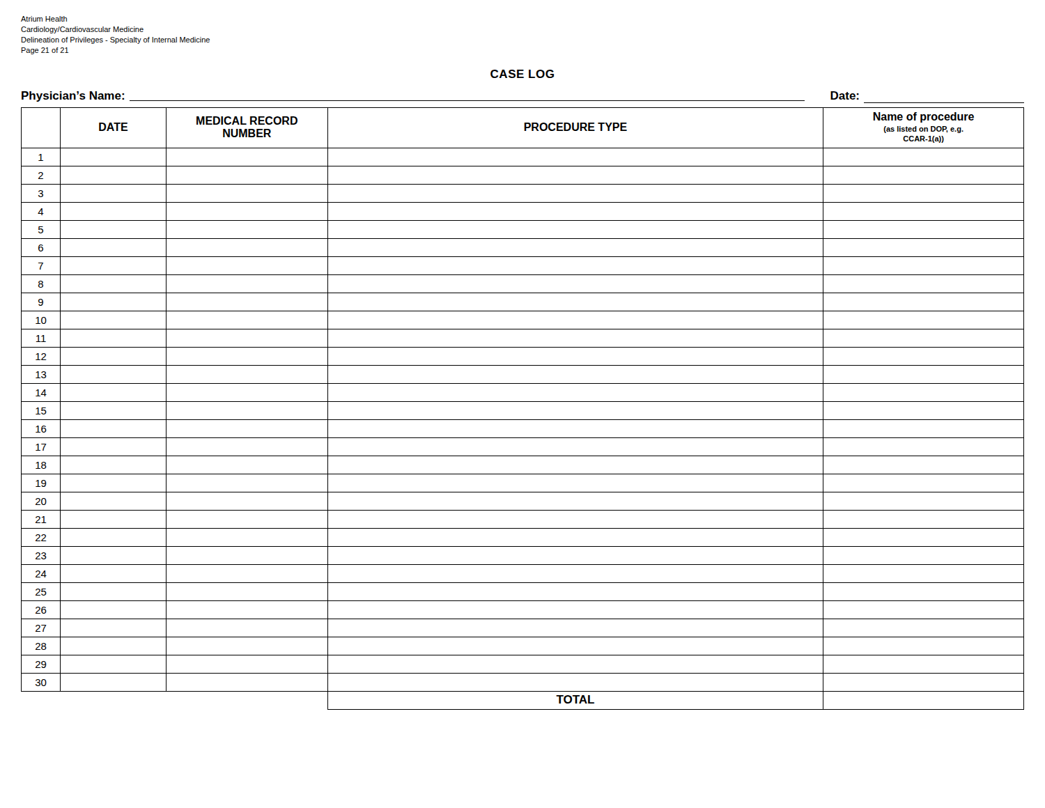Atrium Health
Cardiology/Cardiovascular Medicine
Delineation of Privileges - Specialty of Internal Medicine
Page 21 of 21
CASE LOG
Physician’s Name: Date:
| | DATE | MEDICAL RECORD NUMBER | PROCEDURE TYPE | Name of procedure (as listed on DOP, e.g. CCAR-1(a)) |
| --- | --- | --- | --- | --- |
| 1 | | | | |
| 2 | | | | |
| 3 | | | | |
| 4 | | | | |
| 5 | | | | |
| 6 | | | | |
| 7 | | | | |
| 8 | | | | |
| 9 | | | | |
| 10 | | | | |
| 11 | | | | |
| 12 | | | | |
| 13 | | | | |
| 14 | | | | |
| 15 | | | | |
| 16 | | | | |
| 17 | | | | |
| 18 | | | | |
| 19 | | | | |
| 20 | | | | |
| 21 | | | | |
| 22 | | | | |
| 23 | | | | |
| 24 | | | | |
| 25 | | | | |
| 26 | | | | |
| 27 | | | | |
| 28 | | | | |
| 29 | | | | |
| 30 | | | | |
| | | | TOTAL | |